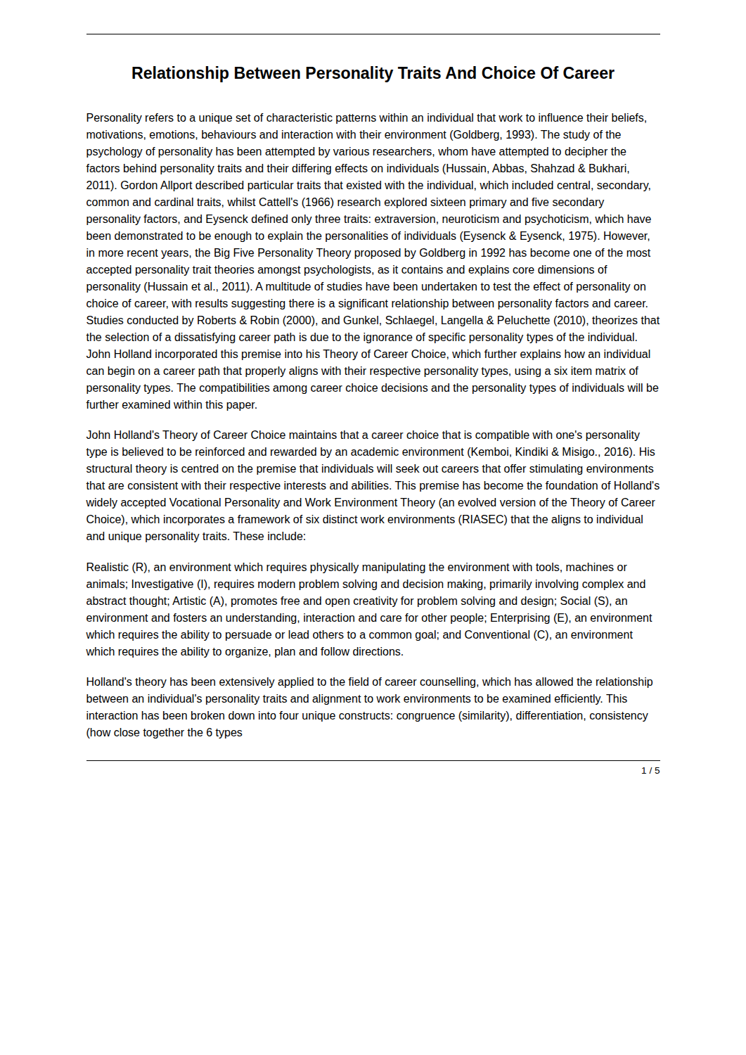Relationship Between Personality Traits And Choice Of Career
Personality refers to a unique set of characteristic patterns within an individual that work to influence their beliefs, motivations, emotions, behaviours and interaction with their environment (Goldberg, 1993). The study of the psychology of personality has been attempted by various researchers, whom have attempted to decipher the factors behind personality traits and their differing effects on individuals (Hussain, Abbas, Shahzad & Bukhari, 2011). Gordon Allport described particular traits that existed with the individual, which included central, secondary, common and cardinal traits, whilst Cattell's (1966) research explored sixteen primary and five secondary personality factors, and Eysenck defined only three traits: extraversion, neuroticism and psychoticism, which have been demonstrated to be enough to explain the personalities of individuals (Eysenck & Eysenck, 1975). However, in more recent years, the Big Five Personality Theory proposed by Goldberg in 1992 has become one of the most accepted personality trait theories amongst psychologists, as it contains and explains core dimensions of personality (Hussain et al., 2011). A multitude of studies have been undertaken to test the effect of personality on choice of career, with results suggesting there is a significant relationship between personality factors and career. Studies conducted by Roberts & Robin (2000), and Gunkel, Schlaegel, Langella & Peluchette (2010), theorizes that the selection of a dissatisfying career path is due to the ignorance of specific personality types of the individual. John Holland incorporated this premise into his Theory of Career Choice, which further explains how an individual can begin on a career path that properly aligns with their respective personality types, using a six item matrix of personality types. The compatibilities among career choice decisions and the personality types of individuals will be further examined within this paper.
John Holland's Theory of Career Choice maintains that a career choice that is compatible with one's personality type is believed to be reinforced and rewarded by an academic environment (Kemboi, Kindiki & Misigo., 2016). His structural theory is centred on the premise that individuals will seek out careers that offer stimulating environments that are consistent with their respective interests and abilities. This premise has become the foundation of Holland's widely accepted Vocational Personality and Work Environment Theory (an evolved version of the Theory of Career Choice), which incorporates a framework of six distinct work environments (RIASEC) that the aligns to individual and unique personality traits. These include:
Realistic (R), an environment which requires physically manipulating the environment with tools, machines or animals; Investigative (I), requires modern problem solving and decision making, primarily involving complex and abstract thought; Artistic (A), promotes free and open creativity for problem solving and design; Social (S), an environment and fosters an understanding, interaction and care for other people; Enterprising (E), an environment which requires the ability to persuade or lead others to a common goal; and Conventional (C), an environment which requires the ability to organize, plan and follow directions.
Holland's theory has been extensively applied to the field of career counselling, which has allowed the relationship between an individual's personality traits and alignment to work environments to be examined efficiently. This interaction has been broken down into four unique constructs: congruence (similarity), differentiation, consistency (how close together the 6 types
1 / 5